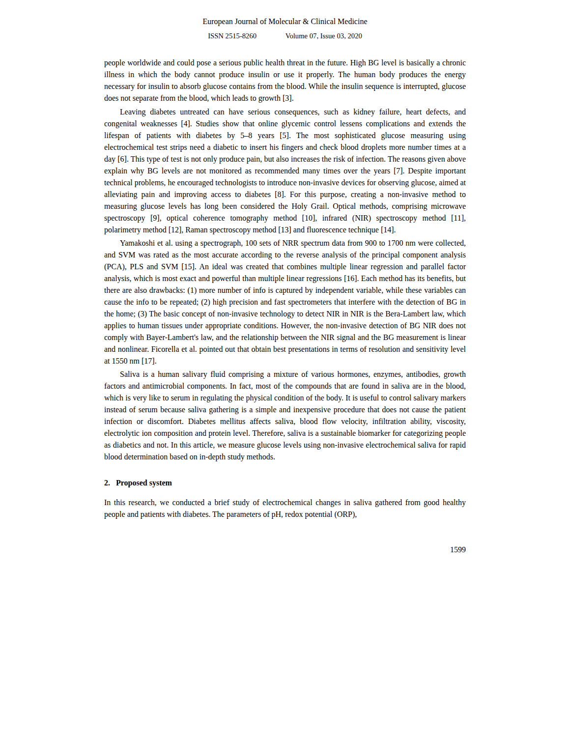European Journal of Molecular & Clinical Medicine
ISSN 2515-8260 Volume 07, Issue 03, 2020
people worldwide and could pose a serious public health threat in the future. High BG level is basically a chronic illness in which the body cannot produce insulin or use it properly. The human body produces the energy necessary for insulin to absorb glucose contains from the blood. While the insulin sequence is interrupted, glucose does not separate from the blood, which leads to growth [3].
Leaving diabetes untreated can have serious consequences, such as kidney failure, heart defects, and congenital weaknesses [4]. Studies show that online glycemic control lessens complications and extends the lifespan of patients with diabetes by 5–8 years [5]. The most sophisticated glucose measuring using electrochemical test strips need a diabetic to insert his fingers and check blood droplets more number times at a day [6]. This type of test is not only produce pain, but also increases the risk of infection. The reasons given above explain why BG levels are not monitored as recommended many times over the years [7]. Despite important technical problems, he encouraged technologists to introduce non-invasive devices for observing glucose, aimed at alleviating pain and improving access to diabetes [8]. For this purpose, creating a non-invasive method to measuring glucose levels has long been considered the Holy Grail. Optical methods, comprising microwave spectroscopy [9], optical coherence tomography method [10], infrared (NIR) spectroscopy method [11], polarimetry method [12], Raman spectroscopy method [13] and fluorescence technique [14].
Yamakoshi et al. using a spectrograph, 100 sets of NRR spectrum data from 900 to 1700 nm were collected, and SVM was rated as the most accurate according to the reverse analysis of the principal component analysis (PCA), PLS and SVM [15]. An ideal was created that combines multiple linear regression and parallel factor analysis, which is most exact and powerful than multiple linear regressions [16]. Each method has its benefits, but there are also drawbacks: (1) more number of info is captured by independent variable, while these variables can cause the info to be repeated; (2) high precision and fast spectrometers that interfere with the detection of BG in the home; (3) The basic concept of non-invasive technology to detect NIR in NIR is the Bera-Lambert law, which applies to human tissues under appropriate conditions. However, the non-invasive detection of BG NIR does not comply with Bayer-Lambert's law, and the relationship between the NIR signal and the BG measurement is linear and nonlinear. Ficorella et al. pointed out that obtain best presentations in terms of resolution and sensitivity level at 1550 nm [17].
Saliva is a human salivary fluid comprising a mixture of various hormones, enzymes, antibodies, growth factors and antimicrobial components. In fact, most of the compounds that are found in saliva are in the blood, which is very like to serum in regulating the physical condition of the body. It is useful to control salivary markers instead of serum because saliva gathering is a simple and inexpensive procedure that does not cause the patient infection or discomfort. Diabetes mellitus affects saliva, blood flow velocity, infiltration ability, viscosity, electrolytic ion composition and protein level. Therefore, saliva is a sustainable biomarker for categorizing people as diabetics and not. In this article, we measure glucose levels using non-invasive electrochemical saliva for rapid blood determination based on in-depth study methods.
2. Proposed system
In this research, we conducted a brief study of electrochemical changes in saliva gathered from good healthy people and patients with diabetes. The parameters of pH, redox potential (ORP),
1599